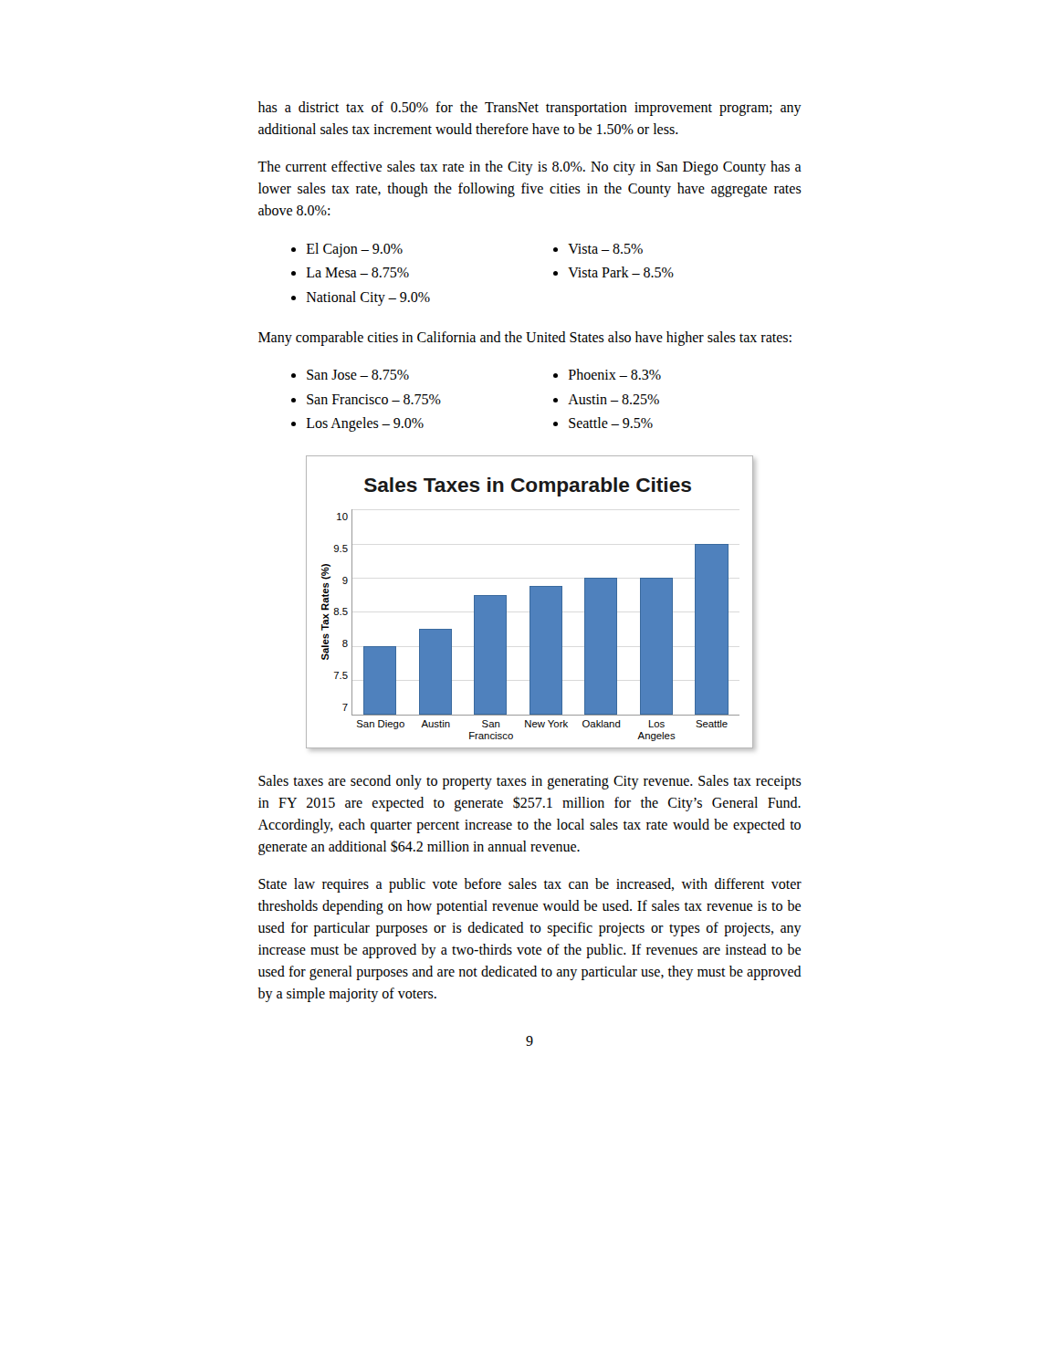has a district tax of 0.50% for the TransNet transportation improvement program; any additional sales tax increment would therefore have to be 1.50% or less.
The current effective sales tax rate in the City is 8.0%. No city in San Diego County has a lower sales tax rate, though the following five cities in the County have aggregate rates above 8.0%:
El Cajon – 9.0%
La Mesa – 8.75%
National City – 9.0%
Vista – 8.5%
Vista Park – 8.5%
Many comparable cities in California and the United States also have higher sales tax rates:
San Jose – 8.75%
San Francisco – 8.75%
Los Angeles – 9.0%
Phoenix – 8.3%
Austin – 8.25%
Seattle – 9.5%
Sales Taxes in Comparable Cities
Sales Tax Rates (%)
10 9.5 9 8.5 8 7.5 7
San Diego Austin San Francisco New York Oakland Los Angeles Seattle
Sales taxes are second only to property taxes in generating City revenue. Sales tax receipts in FY 2015 are expected to generate $257.1 million for the City’s General Fund. Accordingly, each quarter percent increase to the local sales tax rate would be expected to generate an additional $64.2 million in annual revenue.
State law requires a public vote before sales tax can be increased, with different voter thresholds depending on how potential revenue would be used. If sales tax revenue is to be used for particular purposes or is dedicated to specific projects or types of projects, any increase must be approved by a two-thirds vote of the public. If revenues are instead to be used for general purposes and are not dedicated to any particular use, they must be approved by a simple majority of voters.
9